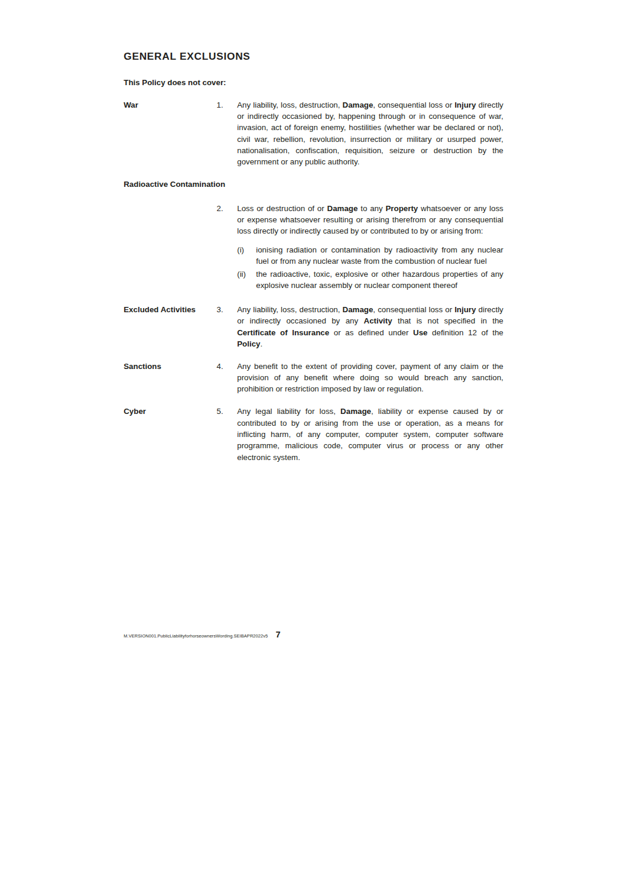GENERAL EXCLUSIONS
This Policy does not cover:
| War | 1. | Any liability, loss, destruction, Damage , consequential loss or Injury directly or indirectly occasioned by, happening through or in consequence of war, invasion, act of foreign enemy, hostilities (whether war be declared or not), civil war, rebellion, revolution, insurrection or military or usurped power, nationalisation, confiscation, requisition, seizure or destruction by the government or any public authority. |
| Radioactive Contamination |
| | 2. | Loss or destruction of or Damage to any Property whatsoever or any loss or expense whatsoever resulting or arising therefrom or any consequential loss directly or indirectly caused by or contributed to by or arising from: (i) ionising radiation or contamination by radioactivity from any nuclear fuel or from any nuclear waste from the combustion of nuclear fuel (ii) the radioactive, toxic, explosive or other hazardous properties of any explosive nuclear assembly or nuclear component thereof |
| Excluded Activities | 3. | Any liability, loss, destruction, Damage , consequential loss or Injury directly or indirectly occasioned by any Activity that is not specified in the Certificate of Insurance or as defined under Use definition 12 of the Policy . |
| Sanctions | 4. | Any benefit to the extent of providing cover, payment of any claim or the provision of any benefit where doing so would breach any sanction, prohibition or restriction imposed by law or regulation. |
| Cyber | 5. | Any legal liability for loss, Damage , liability or expense caused by or contributed to by or arising from the use or operation, as a means for inflicting harm, of any computer, computer system, computer software programme, malicious code, computer virus or process or any other electronic system. |
M.VERSION001.PublicLiabilityforhorseownersWording.SEIBAPR2022v57